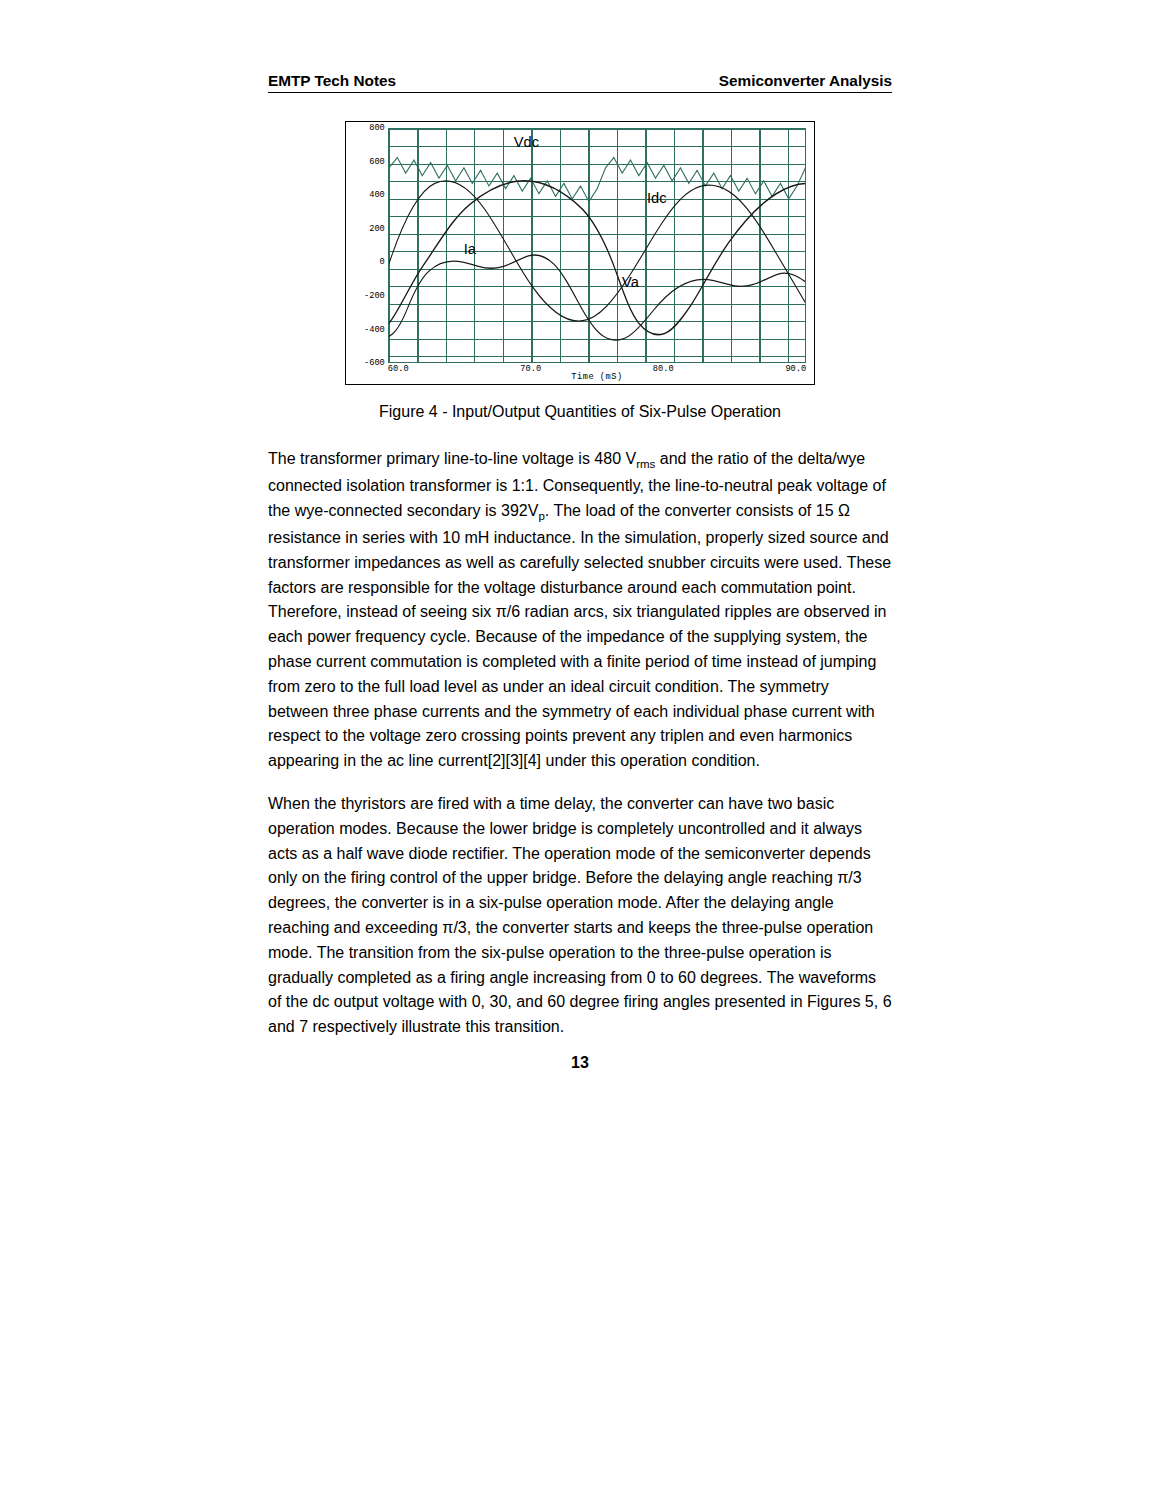EMTP Tech Notes
Semiconverter Analysis
800 600 400 200 0 -200 -400 -600
Vdc Idc Ia Va
60.0 70.0 80.0 90.0
Time (mS)
Figure 4 - Input/Output Quantities of Six-Pulse Operation
The transformer primary line-to-line voltage is 480 Vrms and the ratio of the delta/wye connected isolation transformer is 1:1. Consequently, the line-to-neutral peak voltage of the wye-connected secondary is 392Vp. The load of the converter consists of 15 Ω resistance in series with 10 mH inductance. In the simulation, properly sized source and transformer impedances as well as carefully selected snubber circuits were used. These factors are responsible for the voltage disturbance around each commutation point. Therefore, instead of seeing six π/6 radian arcs, six triangulated ripples are observed in each power frequency cycle. Because of the impedance of the supplying system, the phase current commutation is completed with a finite period of time instead of jumping from zero to the full load level as under an ideal circuit condition. The symmetry between three phase currents and the symmetry of each individual phase current with respect to the voltage zero crossing points prevent any triplen and even harmonics appearing in the ac line current[2][3][4] under this operation condition.
When the thyristors are fired with a time delay, the converter can have two basic operation modes. Because the lower bridge is completely uncontrolled and it always acts as a half wave diode rectifier. The operation mode of the semiconverter depends only on the firing control of the upper bridge. Before the delaying angle reaching π/3 degrees, the converter is in a six-pulse operation mode. After the delaying angle reaching and exceeding π/3, the converter starts and keeps the three-pulse operation mode. The transition from the six-pulse operation to the three-pulse operation is gradually completed as a firing angle increasing from 0 to 60 degrees. The waveforms of the dc output voltage with 0, 30, and 60 degree firing angles presented in Figures 5, 6 and 7 respectively illustrate this transition.
13